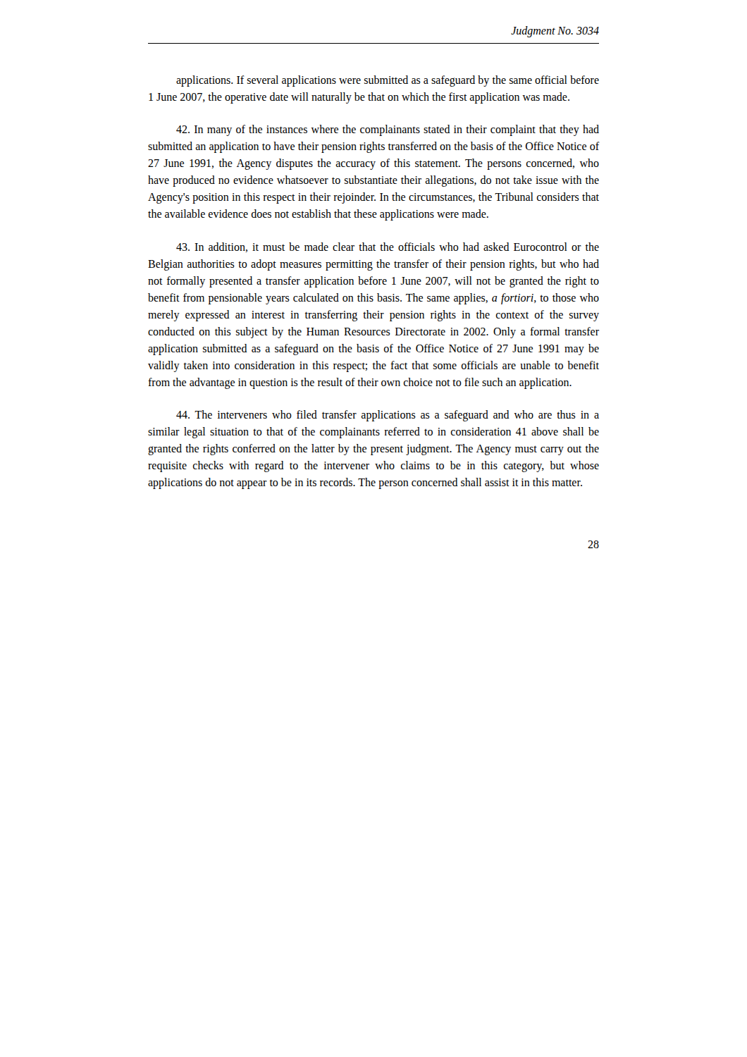Judgment No. 3034
applications. If several applications were submitted as a safeguard by the same official before 1 June 2007, the operative date will naturally be that on which the first application was made.
42. In many of the instances where the complainants stated in their complaint that they had submitted an application to have their pension rights transferred on the basis of the Office Notice of 27 June 1991, the Agency disputes the accuracy of this statement. The persons concerned, who have produced no evidence whatsoever to substantiate their allegations, do not take issue with the Agency's position in this respect in their rejoinder. In the circumstances, the Tribunal considers that the available evidence does not establish that these applications were made.
43. In addition, it must be made clear that the officials who had asked Eurocontrol or the Belgian authorities to adopt measures permitting the transfer of their pension rights, but who had not formally presented a transfer application before 1 June 2007, will not be granted the right to benefit from pensionable years calculated on this basis. The same applies, a fortiori, to those who merely expressed an interest in transferring their pension rights in the context of the survey conducted on this subject by the Human Resources Directorate in 2002. Only a formal transfer application submitted as a safeguard on the basis of the Office Notice of 27 June 1991 may be validly taken into consideration in this respect; the fact that some officials are unable to benefit from the advantage in question is the result of their own choice not to file such an application.
44. The interveners who filed transfer applications as a safeguard and who are thus in a similar legal situation to that of the complainants referred to in consideration 41 above shall be granted the rights conferred on the latter by the present judgment. The Agency must carry out the requisite checks with regard to the intervener who claims to be in this category, but whose applications do not appear to be in its records. The person concerned shall assist it in this matter.
28